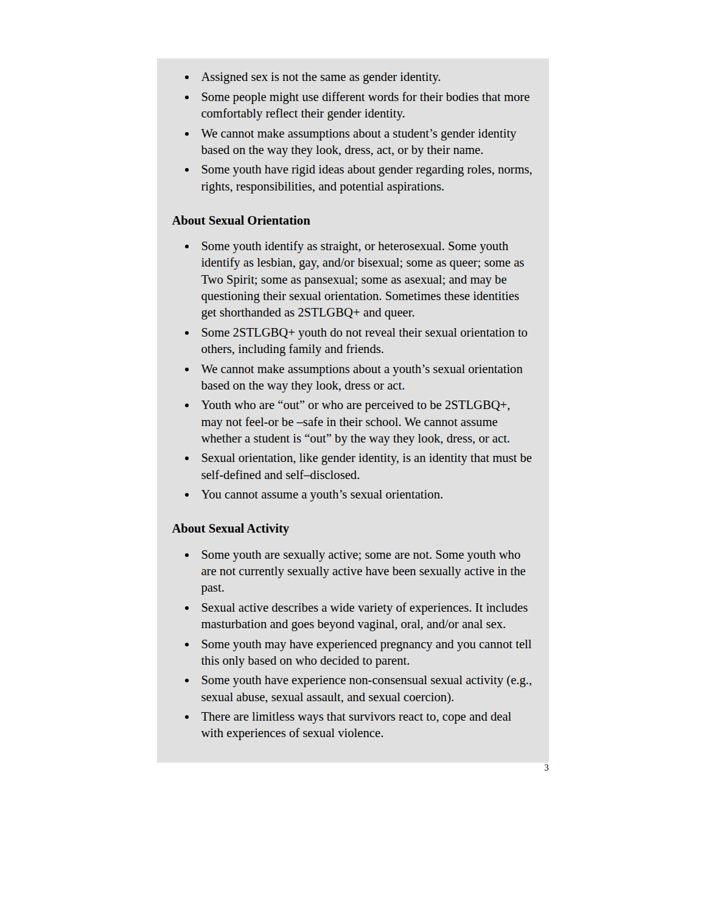Assigned sex is not the same as gender identity.
Some people might use different words for their bodies that more comfortably reflect their gender identity.
We cannot make assumptions about a student’s gender identity based on the way they look, dress, act, or by their name.
Some youth have rigid ideas about gender regarding roles, norms, rights, responsibilities, and potential aspirations.
About Sexual Orientation
Some youth identify as straight, or heterosexual. Some youth identify as lesbian, gay, and/or bisexual; some as queer; some as Two Spirit; some as pansexual; some as asexual; and may be questioning their sexual orientation. Sometimes these identities get shorthanded as 2STLGBQ+ and queer.
Some 2STLGBQ+ youth do not reveal their sexual orientation to others, including family and friends.
We cannot make assumptions about a youth’s sexual orientation based on the way they look, dress or act.
Youth who are “out” or who are perceived to be 2STLGBQ+, may not feel-or be –safe in their school. We cannot assume whether a student is “out” by the way they look, dress, or act.
Sexual orientation, like gender identity, is an identity that must be self-defined and self–disclosed.
You cannot assume a youth’s sexual orientation.
About Sexual Activity
Some youth are sexually active; some are not. Some youth who are not currently sexually active have been sexually active in the past.
Sexual active describes a wide variety of experiences. It includes masturbation and goes beyond vaginal, oral, and/or anal sex.
Some youth may have experienced pregnancy and you cannot tell this only based on who decided to parent.
Some youth have experience non-consensual sexual activity (e.g., sexual abuse, sexual assault, and sexual coercion).
There are limitless ways that survivors react to, cope and deal with experiences of sexual violence.
3